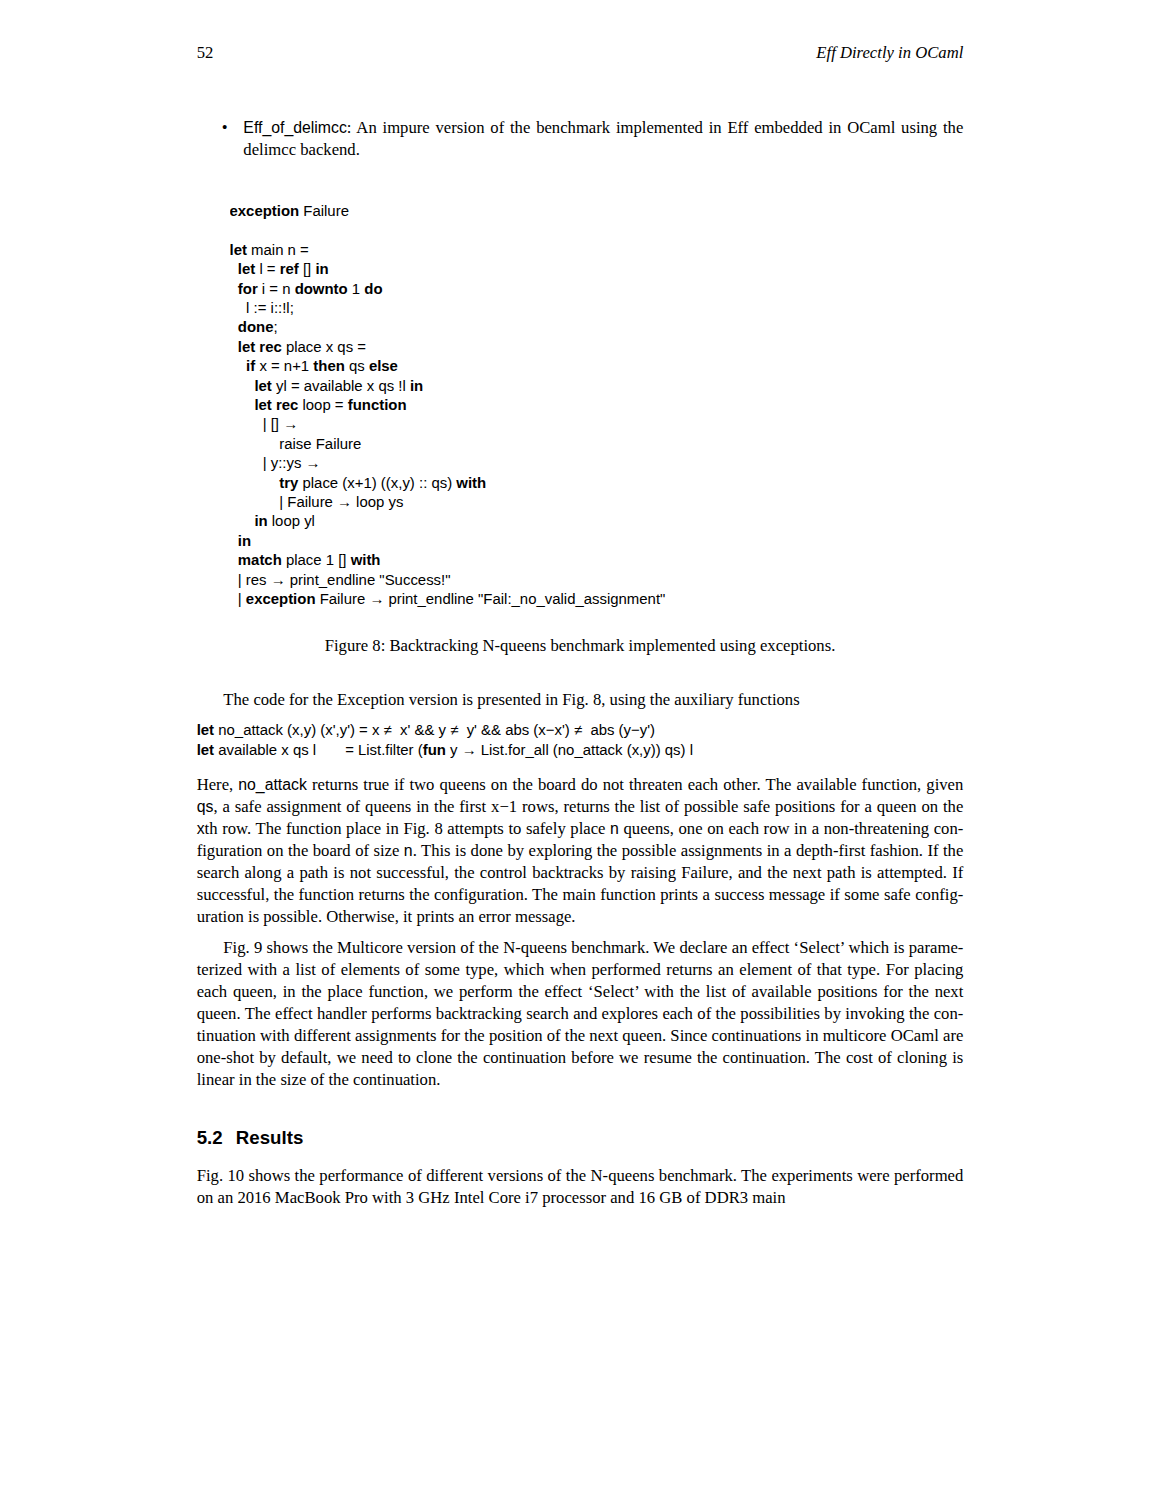52 Eff Directly in OCaml
Eff_of_delimcc: An impure version of the benchmark implemented in Eff embedded in OCaml using the delimcc backend.
exception Failure

let main n =
  let l = ref [] in
  for i = n downto 1 do
    l := i::!l;
  done;
  let rec place x qs =
    if x = n+1 then qs else
      let yl = available x qs !l in
      let rec loop = function
        | [] →
            raise Failure
        | y::ys →
            try place (x+1) ((x,y) :: qs) with
            | Failure → loop ys
      in loop yl
  in
  match place 1 [] with
  | res → print_endline "Success!"
  | exception Failure → print_endline "Fail:_no_valid_assignment"
Figure 8: Backtracking N-queens benchmark implemented using exceptions.
The code for the Exception version is presented in Fig. 8, using the auxiliary functions
let no_attack (x,y) (x',y') = x ≠  x' && y ≠  y' && abs (x−x') ≠  abs (y−y')
let available x qs l       = List.filter (fun y → List.for_all (no_attack (x,y)) qs) l
Here, no_attack returns true if two queens on the board do not threaten each other. The available function, given qs, a safe assignment of queens in the first x−1 rows, returns the list of possible safe positions for a queen on the xth row. The function place in Fig. 8 attempts to safely place n queens, one on each row in a non-threatening configuration on the board of size n. This is done by exploring the possible assignments in a depth-first fashion. If the search along a path is not successful, the control backtracks by raising Failure, and the next path is attempted. If successful, the function returns the configuration. The main function prints a success message if some safe configuration is possible. Otherwise, it prints an error message.
Fig. 9 shows the Multicore version of the N-queens benchmark. We declare an effect ‘Select’ which is parameterized with a list of elements of some type, which when performed returns an element of that type. For placing each queen, in the place function, we perform the effect ‘Select’ with the list of available positions for the next queen. The effect handler performs backtracking search and explores each of the possibilities by invoking the continuation with different assignments for the position of the next queen. Since continuations in multicore OCaml are one-shot by default, we need to clone the continuation before we resume the continuation. The cost of cloning is linear in the size of the continuation.
5.2 Results
Fig. 10 shows the performance of different versions of the N-queens benchmark. The experiments were performed on an 2016 MacBook Pro with 3 GHz Intel Core i7 processor and 16 GB of DDR3 main